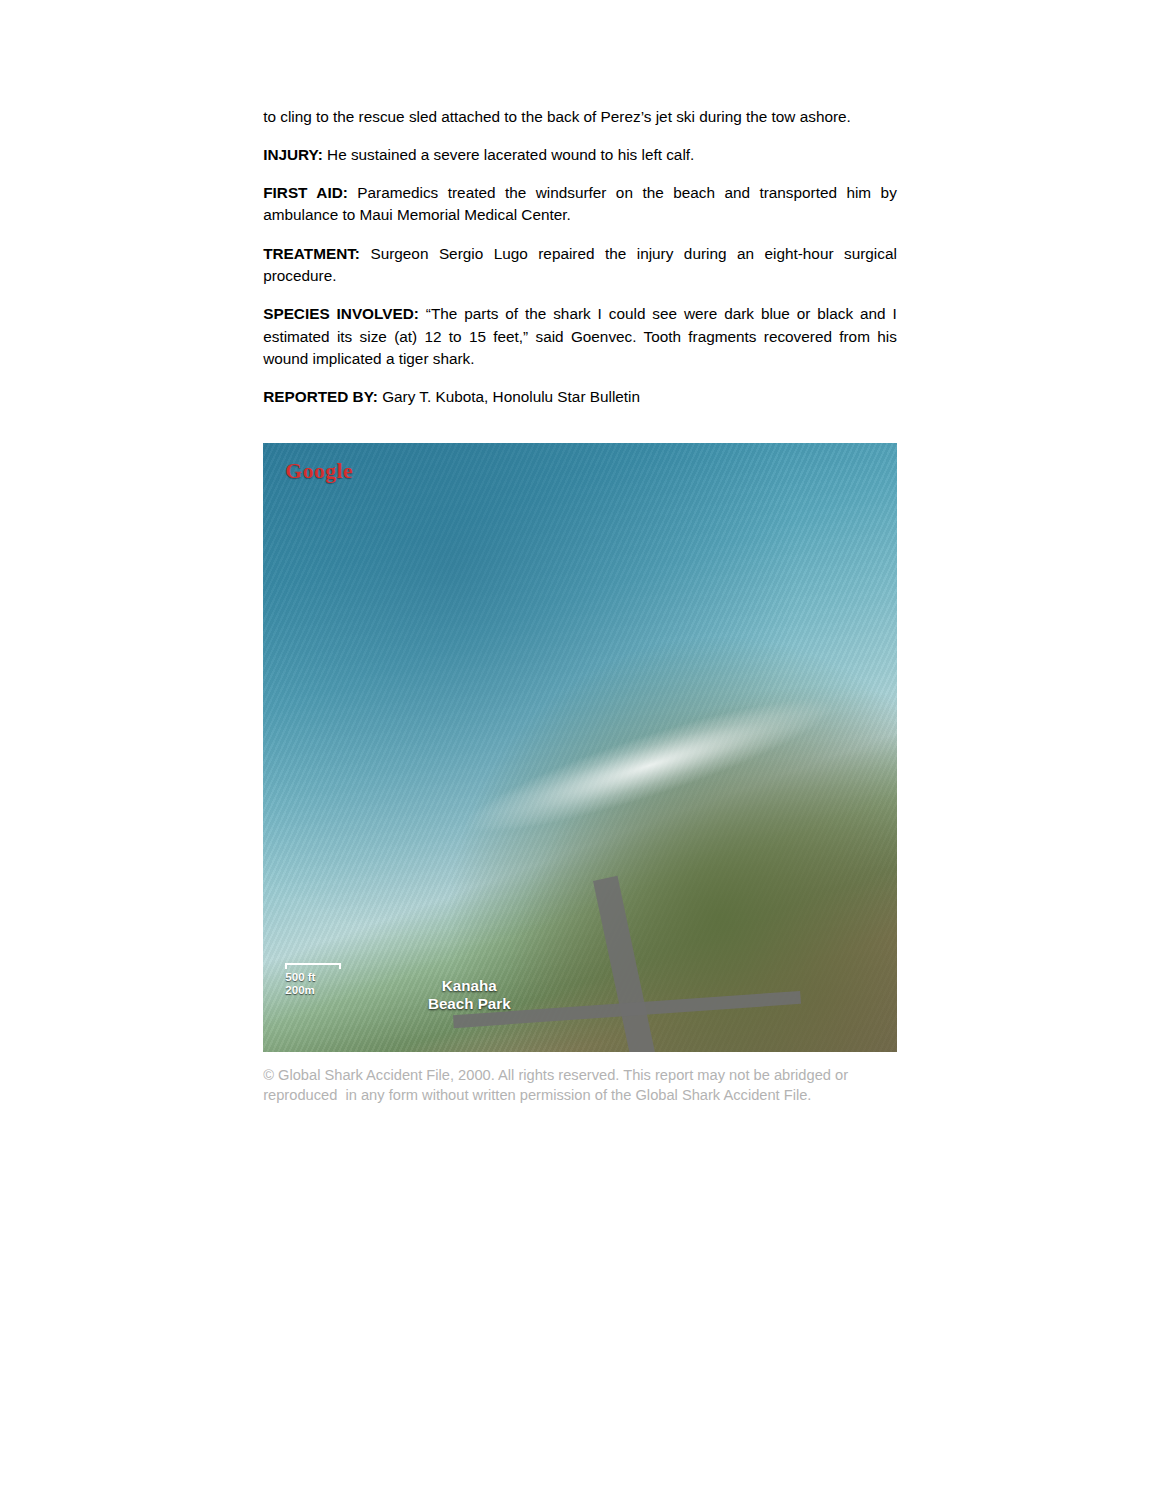to cling to the rescue sled attached to the back of Perez’s jet ski during the tow ashore.
INJURY: He sustained a severe lacerated wound to his left calf.
FIRST AID: Paramedics treated the windsurfer on the beach and transported him by ambulance to Maui Memorial Medical Center.
TREATMENT: Surgeon Sergio Lugo repaired the injury during an eight-hour surgical procedure.
SPECIES INVOLVED: “The parts of the shark I could see were dark blue or black and I estimated its size (at) 12 to 15 feet,” said Goenvec. Tooth fragments recovered from his wound implicated a tiger shark.
REPORTED BY: Gary T. Kubota, Honolulu Star Bulletin
Google
500 ft
200m
Kanaha
Beach Park
© Global Shark Accident File, 2000. All rights reserved. This report may not be abridged or reproduced in any form without written permission of the Global Shark Accident File.